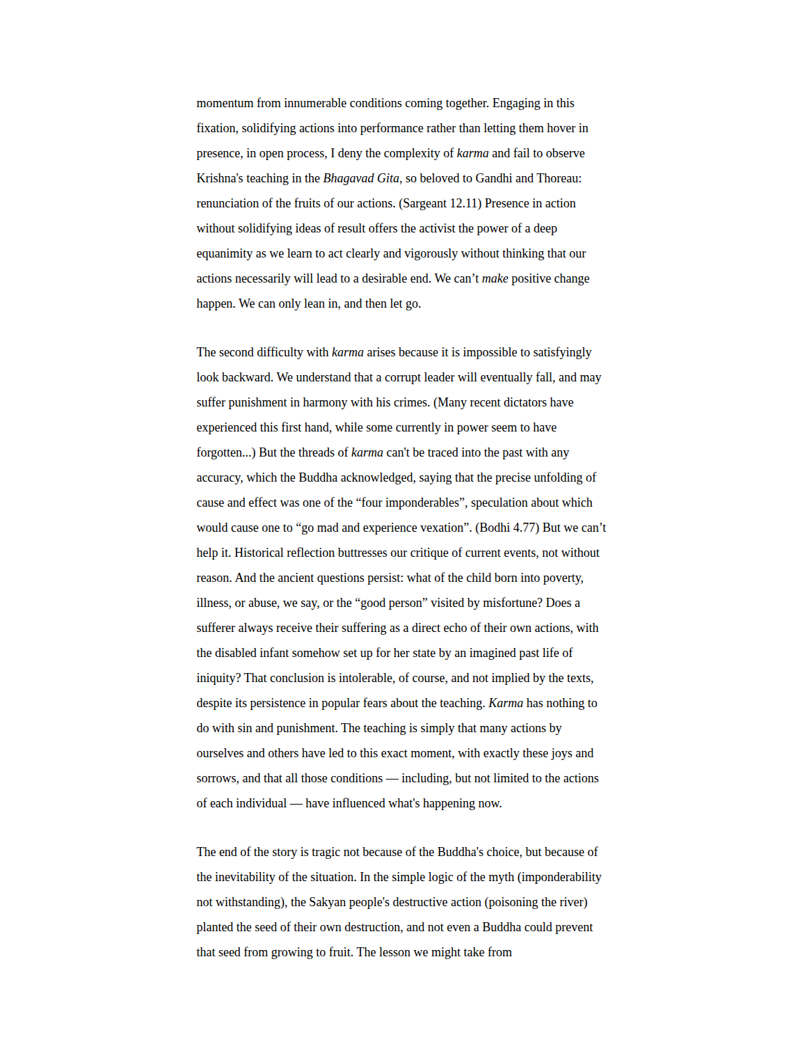momentum from innumerable conditions coming together. Engaging in this fixation, solidifying actions into performance rather than letting them hover in presence, in open process, I deny the complexity of karma and fail to observe Krishna's teaching in the Bhagavad Gita, so beloved to Gandhi and Thoreau: renunciation of the fruits of our actions. (Sargeant 12.11) Presence in action without solidifying ideas of result offers the activist the power of a deep equanimity as we learn to act clearly and vigorously without thinking that our actions necessarily will lead to a desirable end. We can’t make positive change happen. We can only lean in, and then let go.
The second difficulty with karma arises because it is impossible to satisfyingly look backward. We understand that a corrupt leader will eventually fall, and may suffer punishment in harmony with his crimes. (Many recent dictators have experienced this first hand, while some currently in power seem to have forgotten...) But the threads of karma can't be traced into the past with any accuracy, which the Buddha acknowledged, saying that the precise unfolding of cause and effect was one of the “four imponderables”, speculation about which would cause one to “go mad and experience vexation”. (Bodhi 4.77) But we can’t help it. Historical reflection buttresses our critique of current events, not without reason. And the ancient questions persist: what of the child born into poverty, illness, or abuse, we say, or the “good person” visited by misfortune? Does a sufferer always receive their suffering as a direct echo of their own actions, with the disabled infant somehow set up for her state by an imagined past life of iniquity? That conclusion is intolerable, of course, and not implied by the texts, despite its persistence in popular fears about the teaching. Karma has nothing to do with sin and punishment. The teaching is simply that many actions by ourselves and others have led to this exact moment, with exactly these joys and sorrows, and that all those conditions — including, but not limited to the actions of each individual — have influenced what's happening now.
The end of the story is tragic not because of the Buddha's choice, but because of the inevitability of the situation. In the simple logic of the myth (imponderability not withstanding), the Sakyan people's destructive action (poisoning the river) planted the seed of their own destruction, and not even a Buddha could prevent that seed from growing to fruit. The lesson we might take from